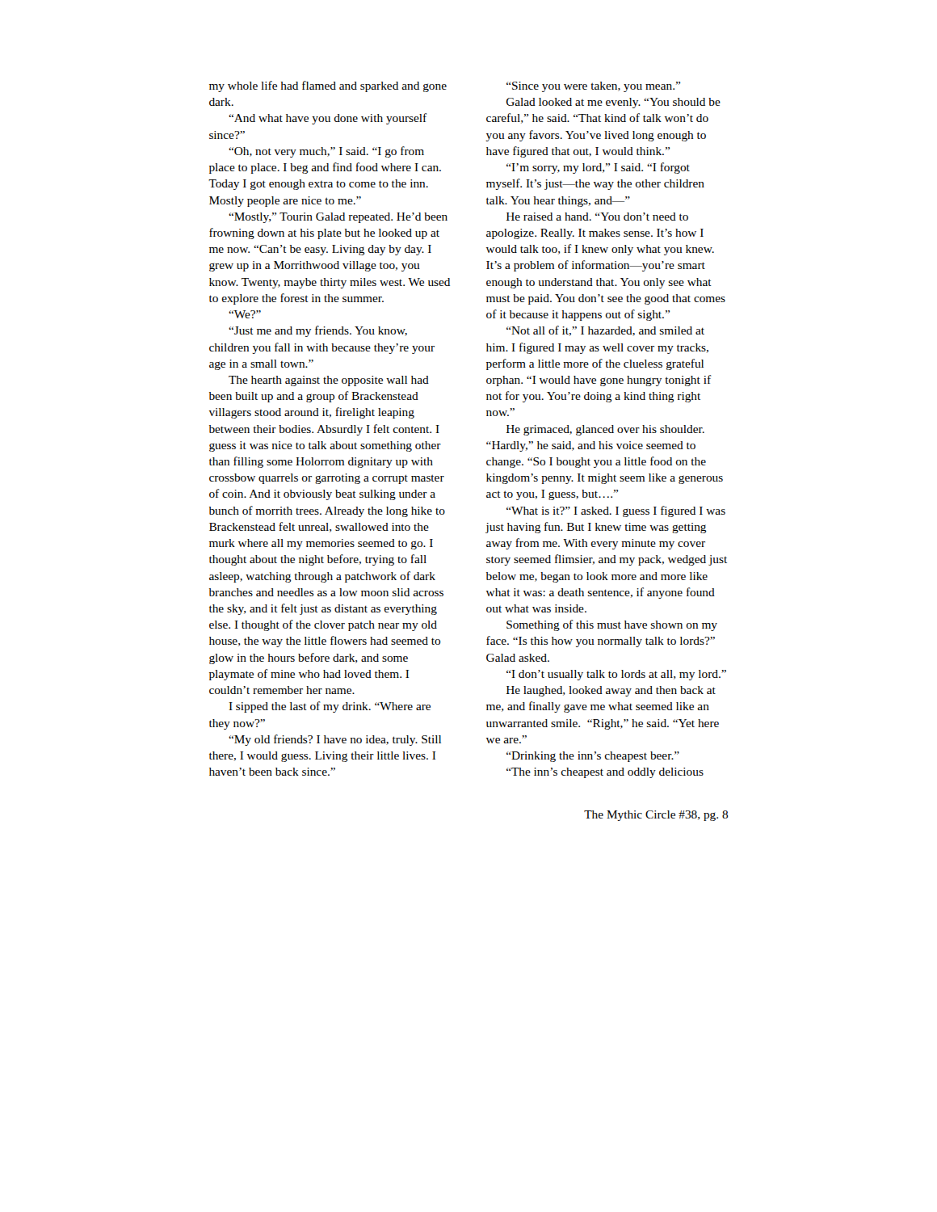my whole life had flamed and sparked and gone dark.
“And what have you done with yourself since?”
“Oh, not very much,” I said. “I go from place to place. I beg and find food where I can. Today I got enough extra to come to the inn. Mostly people are nice to me.”
“Mostly,” Tourin Galad repeated. He’d been frowning down at his plate but he looked up at me now. “Can’t be easy. Living day by day. I grew up in a Morrithwood village too, you know. Twenty, maybe thirty miles west. We used to explore the forest in the summer.
“We?”
“Just me and my friends. You know, children you fall in with because they’re your age in a small town.”
The hearth against the opposite wall had been built up and a group of Brackenstead villagers stood around it, firelight leaping between their bodies. Absurdly I felt content. I guess it was nice to talk about something other than filling some Holorrom dignitary up with crossbow quarrels or garroting a corrupt master of coin. And it obviously beat sulking under a bunch of morrith trees. Already the long hike to Brackenstead felt unreal, swallowed into the murk where all my memories seemed to go. I thought about the night before, trying to fall asleep, watching through a patchwork of dark branches and needles as a low moon slid across the sky, and it felt just as distant as everything else. I thought of the clover patch near my old house, the way the little flowers had seemed to glow in the hours before dark, and some playmate of mine who had loved them. I couldn’t remember her name.
I sipped the last of my drink. “Where are they now?”
“My old friends? I have no idea, truly. Still there, I would guess. Living their little lives. I haven’t been back since.”
“Since you were taken, you mean.”
Galad looked at me evenly. “You should be careful,” he said. “That kind of talk won’t do you any favors. You’ve lived long enough to have figured that out, I would think.”
“I’m sorry, my lord,” I said. “I forgot myself. It’s just—the way the other children talk. You hear things, and—”
He raised a hand. “You don’t need to apologize. Really. It makes sense. It’s how I would talk too, if I knew only what you knew. It’s a problem of information—you’re smart enough to understand that. You only see what must be paid. You don’t see the good that comes of it because it happens out of sight.”
“Not all of it,” I hazarded, and smiled at him. I figured I may as well cover my tracks, perform a little more of the clueless grateful orphan. “I would have gone hungry tonight if not for you. You’re doing a kind thing right now.”
He grimaced, glanced over his shoulder. “Hardly,” he said, and his voice seemed to change. “So I bought you a little food on the kingdom’s penny. It might seem like a generous act to you, I guess, but….”
“What is it?” I asked. I guess I figured I was just having fun. But I knew time was getting away from me. With every minute my cover story seemed flimsier, and my pack, wedged just below me, began to look more and more like what it was: a death sentence, if anyone found out what was inside.
Something of this must have shown on my face. “Is this how you normally talk to lords?” Galad asked.
“I don’t usually talk to lords at all, my lord.”
He laughed, looked away and then back at me, and finally gave me what seemed like an unwarranted smile. “Right,” he said. “Yet here we are.”
“Drinking the inn’s cheapest beer.”
“The inn’s cheapest and oddly delicious
The Mythic Circle #38, pg. 8